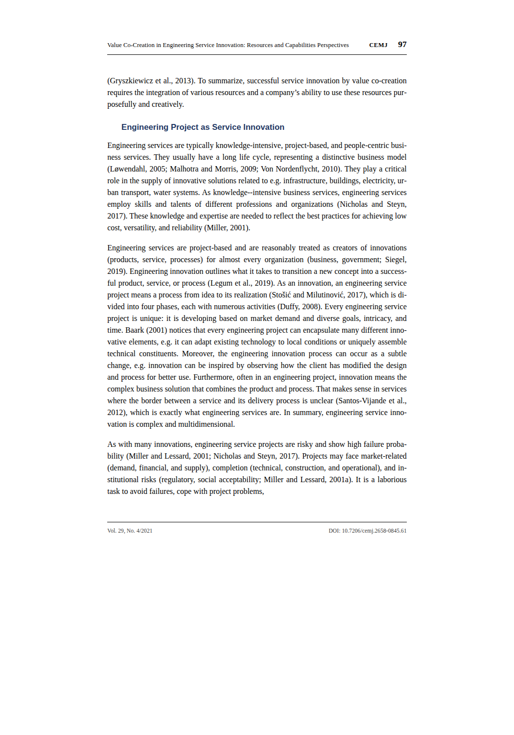Value Co-Creation in Engineering Service Innovation: Resources and Capabilities Perspectives CEMJ 97
(Gryszkiewicz et al., 2013). To summarize, successful service innovation by value co-creation requires the integration of various resources and a company’s ability to use these resources purposefully and creatively.
Engineering Project as Service Innovation
Engineering services are typically knowledge-intensive, project-based, and people-centric business services. They usually have a long life cycle, representing a distinctive business model (Løwendahl, 2005; Malhotra and Morris, 2009; Von Nordenflycht, 2010). They play a critical role in the supply of innovative solutions related to e.g. infrastructure, buildings, electricity, urban transport, water systems. As knowledge--intensive business services, engineering services employ skills and talents of different professions and organizations (Nicholas and Steyn, 2017). These knowledge and expertise are needed to reflect the best practices for achieving low cost, versatility, and reliability (Miller, 2001).
Engineering services are project-based and are reasonably treated as creators of innovations (products, service, processes) for almost every organization (business, government; Siegel, 2019). Engineering innovation outlines what it takes to transition a new concept into a successful product, service, or process (Legum et al., 2019). As an innovation, an engineering service project means a process from idea to its realization (Stošić and Milutinović, 2017), which is divided into four phases, each with numerous activities (Duffy, 2008). Every engineering service project is unique: it is developing based on market demand and diverse goals, intricacy, and time. Baark (2001) notices that every engineering project can encapsulate many different innovative elements, e.g. it can adapt existing technology to local conditions or uniquely assemble technical constituents. Moreover, the engineering innovation process can occur as a subtle change, e.g. innovation can be inspired by observing how the client has modified the design and process for better use. Furthermore, often in an engineering project, innovation means the complex business solution that combines the product and process. That makes sense in services where the border between a service and its delivery process is unclear (Santos-Vijande et al., 2012), which is exactly what engineering services are. In summary, engineering service innovation is complex and multidimensional.
As with many innovations, engineering service projects are risky and show high failure probability (Miller and Lessard, 2001; Nicholas and Steyn, 2017). Projects may face market-related (demand, financial, and supply), completion (technical, construction, and operational), and institutional risks (regulatory, social acceptability; Miller and Lessard, 2001a). It is a laborious task to avoid failures, cope with project problems,
Vol. 29, No. 4/2021 DOI: 10.7206/cemj.2658-0845.61